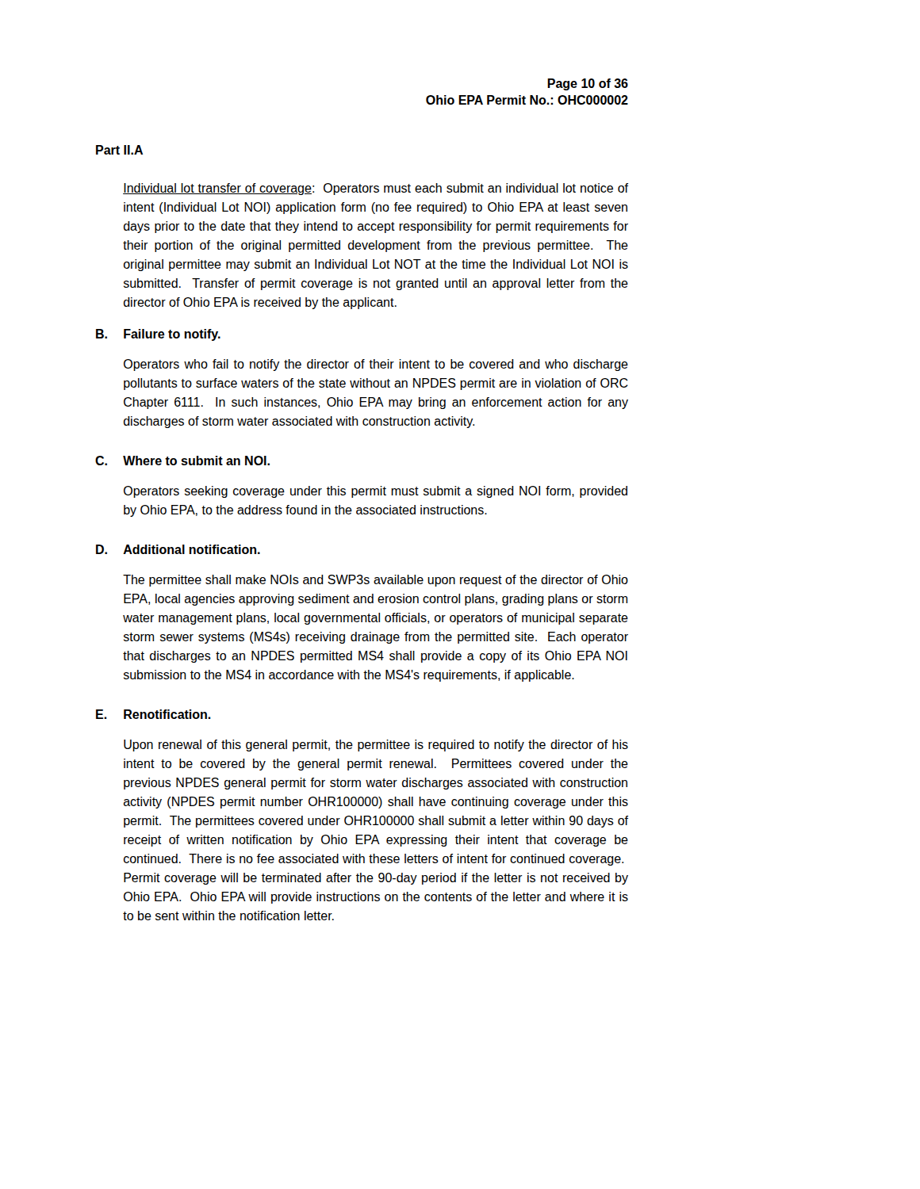Page 10 of 36
Ohio EPA Permit No.: OHC000002
Part II.A
Individual lot transfer of coverage: Operators must each submit an individual lot notice of intent (Individual Lot NOI) application form (no fee required) to Ohio EPA at least seven days prior to the date that they intend to accept responsibility for permit requirements for their portion of the original permitted development from the previous permittee. The original permittee may submit an Individual Lot NOT at the time the Individual Lot NOI is submitted. Transfer of permit coverage is not granted until an approval letter from the director of Ohio EPA is received by the applicant.
B. Failure to notify.
Operators who fail to notify the director of their intent to be covered and who discharge pollutants to surface waters of the state without an NPDES permit are in violation of ORC Chapter 6111. In such instances, Ohio EPA may bring an enforcement action for any discharges of storm water associated with construction activity.
C. Where to submit an NOI.
Operators seeking coverage under this permit must submit a signed NOI form, provided by Ohio EPA, to the address found in the associated instructions.
D. Additional notification.
The permittee shall make NOIs and SWP3s available upon request of the director of Ohio EPA, local agencies approving sediment and erosion control plans, grading plans or storm water management plans, local governmental officials, or operators of municipal separate storm sewer systems (MS4s) receiving drainage from the permitted site. Each operator that discharges to an NPDES permitted MS4 shall provide a copy of its Ohio EPA NOI submission to the MS4 in accordance with the MS4's requirements, if applicable.
E. Renotification.
Upon renewal of this general permit, the permittee is required to notify the director of his intent to be covered by the general permit renewal. Permittees covered under the previous NPDES general permit for storm water discharges associated with construction activity (NPDES permit number OHR100000) shall have continuing coverage under this permit. The permittees covered under OHR100000 shall submit a letter within 90 days of receipt of written notification by Ohio EPA expressing their intent that coverage be continued. There is no fee associated with these letters of intent for continued coverage. Permit coverage will be terminated after the 90-day period if the letter is not received by Ohio EPA. Ohio EPA will provide instructions on the contents of the letter and where it is to be sent within the notification letter.